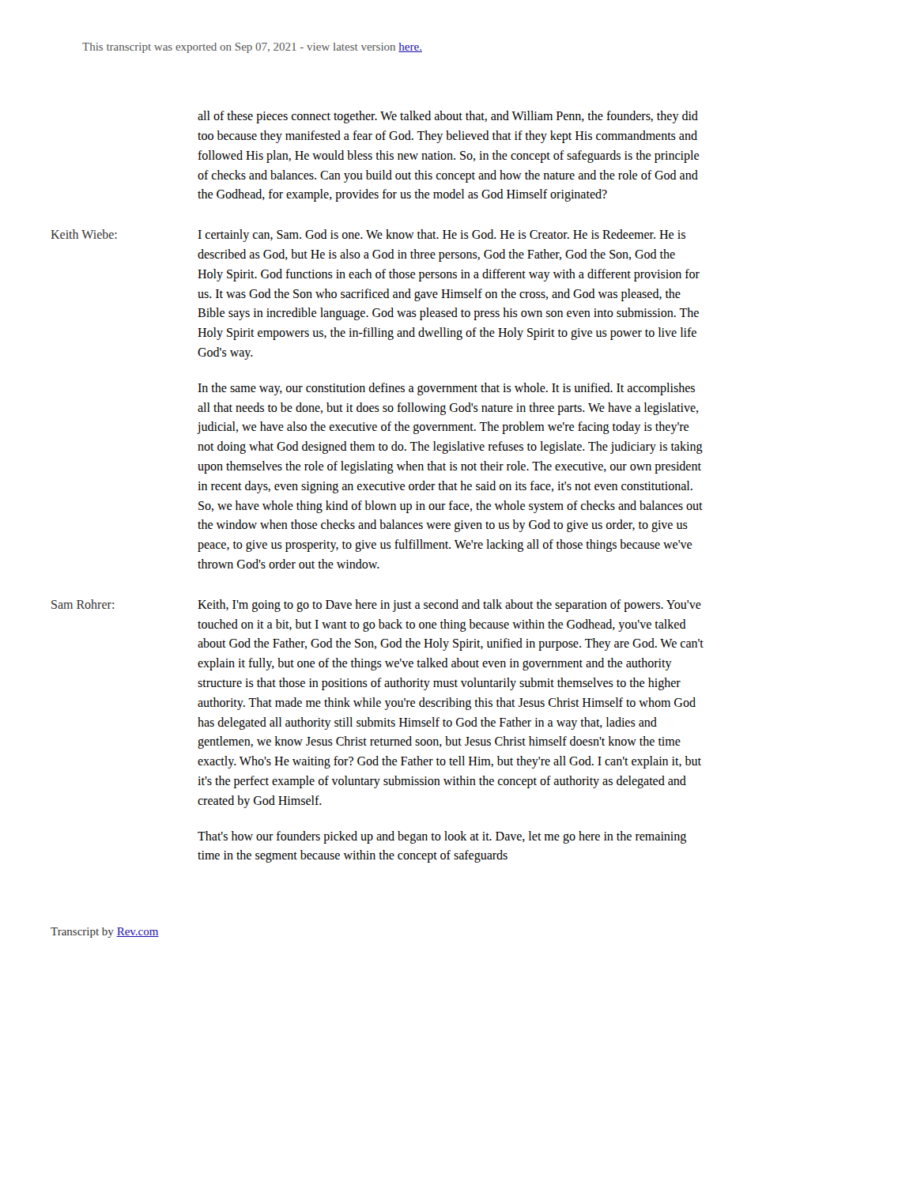This transcript was exported on Sep 07, 2021 - view latest version here.
all of these pieces connect together. We talked about that, and William Penn, the founders, they did too because they manifested a fear of God. They believed that if they kept His commandments and followed His plan, He would bless this new nation. So, in the concept of safeguards is the principle of checks and balances. Can you build out this concept and how the nature and the role of God and the Godhead, for example, provides for us the model as God Himself originated?
Keith Wiebe:
I certainly can, Sam. God is one. We know that. He is God. He is Creator. He is Redeemer. He is described as God, but He is also a God in three persons, God the Father, God the Son, God the Holy Spirit. God functions in each of those persons in a different way with a different provision for us. It was God the Son who sacrificed and gave Himself on the cross, and God was pleased, the Bible says in incredible language. God was pleased to press his own son even into submission. The Holy Spirit empowers us, the in-filling and dwelling of the Holy Spirit to give us power to live life God's way.
In the same way, our constitution defines a government that is whole. It is unified. It accomplishes all that needs to be done, but it does so following God's nature in three parts. We have a legislative, judicial, we have also the executive of the government. The problem we're facing today is they're not doing what God designed them to do. The legislative refuses to legislate. The judiciary is taking upon themselves the role of legislating when that is not their role. The executive, our own president in recent days, even signing an executive order that he said on its face, it's not even constitutional. So, we have whole thing kind of blown up in our face, the whole system of checks and balances out the window when those checks and balances were given to us by God to give us order, to give us peace, to give us prosperity, to give us fulfillment. We're lacking all of those things because we've thrown God's order out the window.
Sam Rohrer:
Keith, I'm going to go to Dave here in just a second and talk about the separation of powers. You've touched on it a bit, but I want to go back to one thing because within the Godhead, you've talked about God the Father, God the Son, God the Holy Spirit, unified in purpose. They are God. We can't explain it fully, but one of the things we've talked about even in government and the authority structure is that those in positions of authority must voluntarily submit themselves to the higher authority. That made me think while you're describing this that Jesus Christ Himself to whom God has delegated all authority still submits Himself to God the Father in a way that, ladies and gentlemen, we know Jesus Christ returned soon, but Jesus Christ himself doesn't know the time exactly. Who's He waiting for? God the Father to tell Him, but they're all God. I can't explain it, but it's the perfect example of voluntary submission within the concept of authority as delegated and created by God Himself.
That's how our founders picked up and began to look at it. Dave, let me go here in the remaining time in the segment because within the concept of safeguards
Transcript by Rev.com